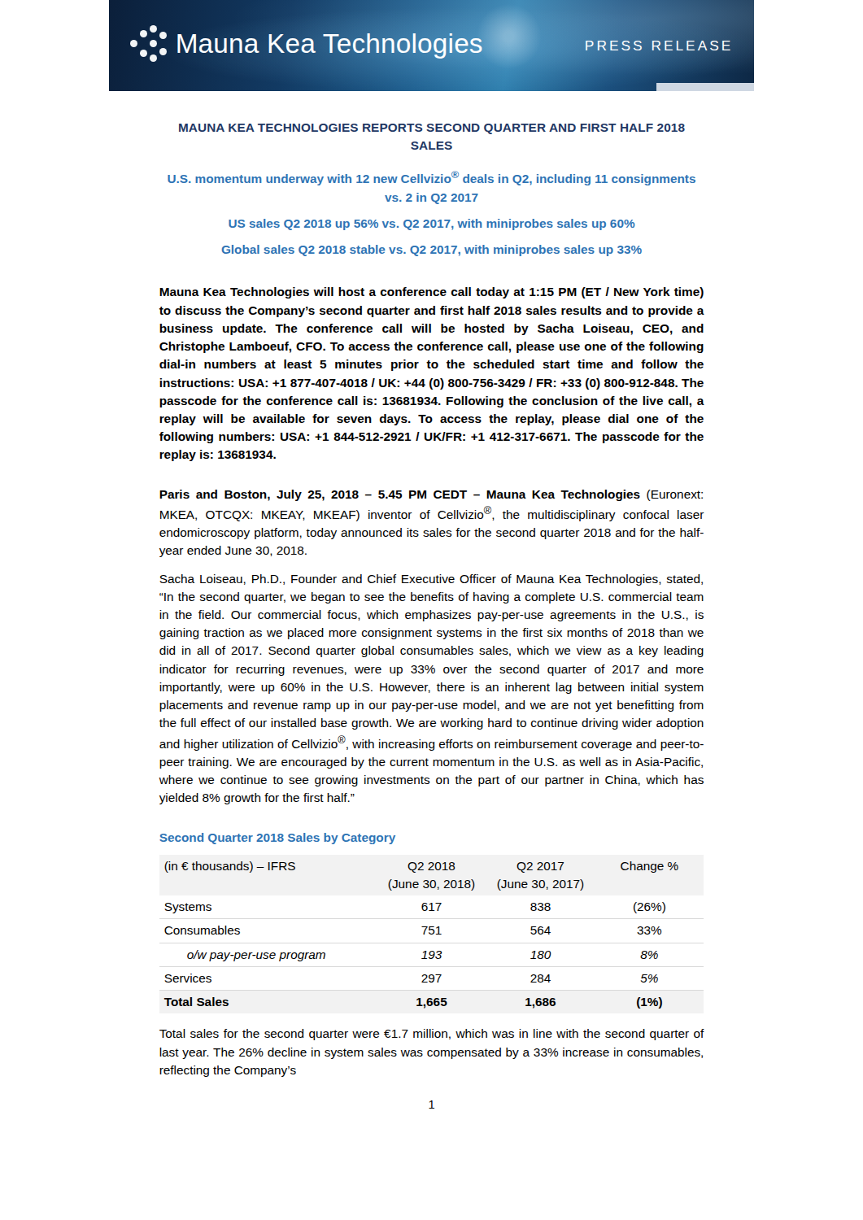Mauna Kea Technologies
PRESS RELEASE
MAUNA KEA TECHNOLOGIES REPORTS SECOND QUARTER AND FIRST HALF 2018 SALES
U.S. momentum underway with 12 new Cellvizio® deals in Q2, including 11 consignments vs. 2 in Q2 2017
US sales Q2 2018 up 56% vs. Q2 2017, with miniprobes sales up 60%
Global sales Q2 2018 stable vs. Q2 2017, with miniprobes sales up 33%
Mauna Kea Technologies will host a conference call today at 1:15 PM (ET / New York time) to discuss the Company’s second quarter and first half 2018 sales results and to provide a business update. The conference call will be hosted by Sacha Loiseau, CEO, and Christophe Lamboeuf, CFO. To access the conference call, please use one of the following dial-in numbers at least 5 minutes prior to the scheduled start time and follow the instructions: USA: +1 877-407-4018 / UK: +44 (0) 800-756-3429 / FR: +33 (0) 800-912-848. The passcode for the conference call is: 13681934. Following the conclusion of the live call, a replay will be available for seven days. To access the replay, please dial one of the following numbers: USA: +1 844-512-2921 / UK/FR: +1 412-317-6671. The passcode for the replay is: 13681934.
Paris and Boston, July 25, 2018 – 5.45 PM CEDT – Mauna Kea Technologies (Euronext: MKEA, OTCQX: MKEAY, MKEAF) inventor of Cellvizio®, the multidisciplinary confocal laser endomicroscopy platform, today announced its sales for the second quarter 2018 and for the half-year ended June 30, 2018.
Sacha Loiseau, Ph.D., Founder and Chief Executive Officer of Mauna Kea Technologies, stated, “In the second quarter, we began to see the benefits of having a complete U.S. commercial team in the field. Our commercial focus, which emphasizes pay-per-use agreements in the U.S., is gaining traction as we placed more consignment systems in the first six months of 2018 than we did in all of 2017. Second quarter global consumables sales, which we view as a key leading indicator for recurring revenues, were up 33% over the second quarter of 2017 and more importantly, were up 60% in the U.S. However, there is an inherent lag between initial system placements and revenue ramp up in our pay-per-use model, and we are not yet benefitting from the full effect of our installed base growth. We are working hard to continue driving wider adoption and higher utilization of Cellvizio®, with increasing efforts on reimbursement coverage and peer-to-peer training. We are encouraged by the current momentum in the U.S. as well as in Asia-Pacific, where we continue to see growing investments on the part of our partner in China, which has yielded 8% growth for the first half.”
Second Quarter 2018 Sales by Category
| (in € thousands) – IFRS | Q2 2018 (June 30, 2018) | Q2 2017 (June 30, 2017) | Change % |
| --- | --- | --- | --- |
| Systems | 617 | 838 | (26%) |
| Consumables | 751 | 564 | 33% |
| o/w pay-per-use program | 193 | 180 | 8% |
| Services | 297 | 284 | 5% |
| Total Sales | 1,665 | 1,686 | (1%) |
Total sales for the second quarter were €1.7 million, which was in line with the second quarter of last year. The 26% decline in system sales was compensated by a 33% increase in consumables, reflecting the Company’s
1